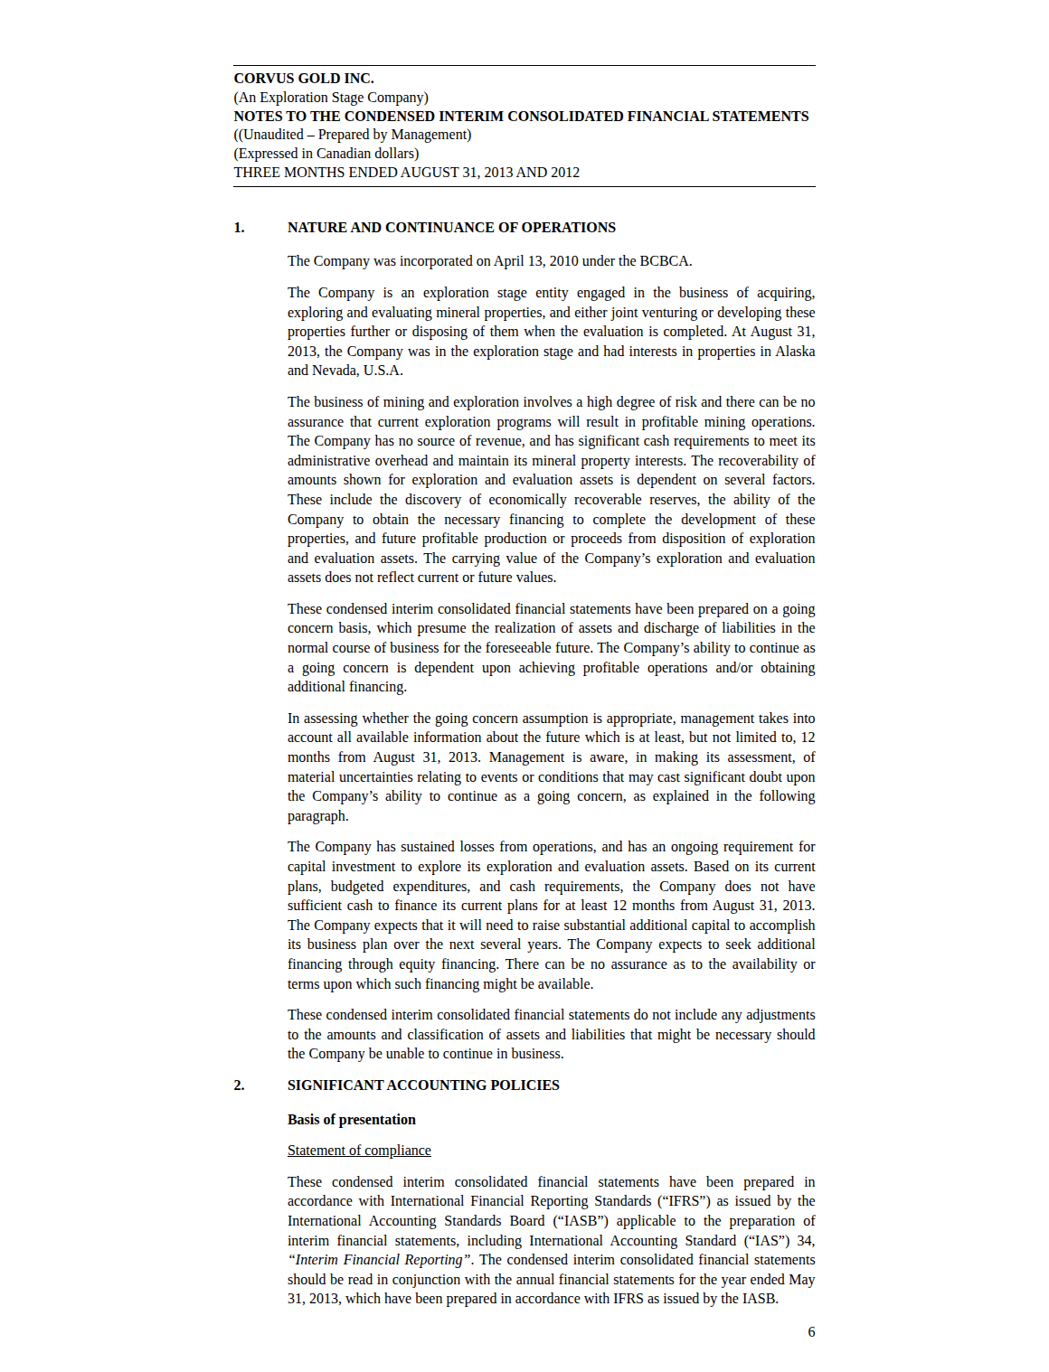CORVUS GOLD INC.
(An Exploration Stage Company)
NOTES TO THE CONDENSED INTERIM CONSOLIDATED FINANCIAL STATEMENTS
((Unaudited – Prepared by Management)
(Expressed in Canadian dollars)
THREE MONTHS ENDED AUGUST 31, 2013 AND 2012
1.
NATURE AND CONTINUANCE OF OPERATIONS
The Company was incorporated on April 13, 2010 under the BCBCA.
The Company is an exploration stage entity engaged in the business of acquiring, exploring and evaluating mineral properties, and either joint venturing or developing these properties further or disposing of them when the evaluation is completed. At August 31, 2013, the Company was in the exploration stage and had interests in properties in Alaska and Nevada, U.S.A.
The business of mining and exploration involves a high degree of risk and there can be no assurance that current exploration programs will result in profitable mining operations. The Company has no source of revenue, and has significant cash requirements to meet its administrative overhead and maintain its mineral property interests. The recoverability of amounts shown for exploration and evaluation assets is dependent on several factors. These include the discovery of economically recoverable reserves, the ability of the Company to obtain the necessary financing to complete the development of these properties, and future profitable production or proceeds from disposition of exploration and evaluation assets. The carrying value of the Company’s exploration and evaluation assets does not reflect current or future values.
These condensed interim consolidated financial statements have been prepared on a going concern basis, which presume the realization of assets and discharge of liabilities in the normal course of business for the foreseeable future. The Company’s ability to continue as a going concern is dependent upon achieving profitable operations and/or obtaining additional financing.
In assessing whether the going concern assumption is appropriate, management takes into account all available information about the future which is at least, but not limited to, 12 months from August 31, 2013. Management is aware, in making its assessment, of material uncertainties relating to events or conditions that may cast significant doubt upon the Company’s ability to continue as a going concern, as explained in the following paragraph.
The Company has sustained losses from operations, and has an ongoing requirement for capital investment to explore its exploration and evaluation assets. Based on its current plans, budgeted expenditures, and cash requirements, the Company does not have sufficient cash to finance its current plans for at least 12 months from August 31, 2013. The Company expects that it will need to raise substantial additional capital to accomplish its business plan over the next several years. The Company expects to seek additional financing through equity financing. There can be no assurance as to the availability or terms upon which such financing might be available.
These condensed interim consolidated financial statements do not include any adjustments to the amounts and classification of assets and liabilities that might be necessary should the Company be unable to continue in business.
2.
SIGNIFICANT ACCOUNTING POLICIES
Basis of presentation
Statement of compliance
These condensed interim consolidated financial statements have been prepared in accordance with International Financial Reporting Standards (“IFRS”) as issued by the International Accounting Standards Board (“IASB”) applicable to the preparation of interim financial statements, including International Accounting Standard (“IAS”) 34, “Interim Financial Reporting”. The condensed interim consolidated financial statements should be read in conjunction with the annual financial statements for the year ended May 31, 2013, which have been prepared in accordance with IFRS as issued by the IASB.
6